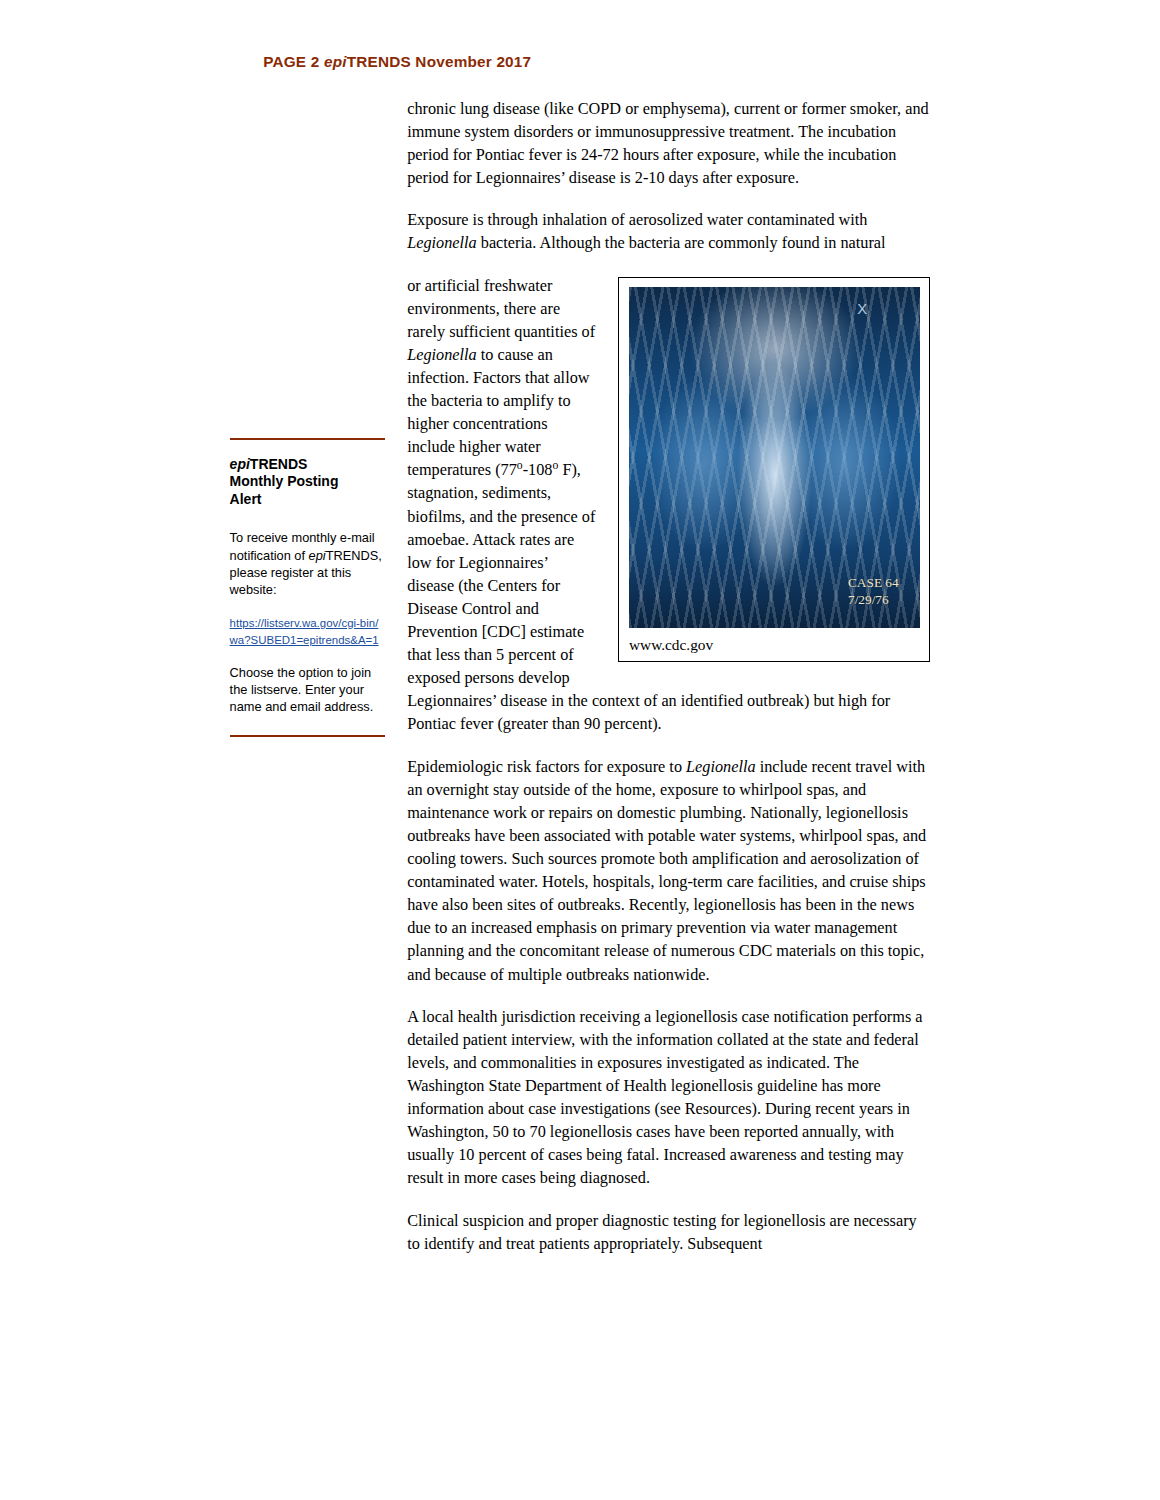PAGE 2 epi TRENDS November 2017
epi TRENDS
Monthly Posting
Alert
To receive monthly e-mail notification of epi TRENDS, please register at this website:
https://listserv.wa.gov/cgi-bin/wa?SUBED1=epitrends&A=1
Choose the option to join the listserve. Enter your name and email address.
chronic lung disease (like COPD or emphysema), current or former smoker, and immune system disorders or immunosuppressive treatment. The incubation period for Pontiac fever is 24-72 hours after exposure, while the incubation period for Legionnaires’ disease is 2-10 days after exposure.
Exposure is through inhalation of aerosolized water contaminated with Legionella bacteria. Although the bacteria are commonly found in natural
CASE 64
7/29/76
www.cdc.gov
or artificial freshwater environments, there are rarely sufficient quantities of Legionella to cause an infection. Factors that allow the bacteria to amplify to higher concentrations include higher water temperatures (77o-108o F), stagnation, sediments, biofilms, and the presence of amoebae. Attack rates are low for Legionnaires’ disease (the Centers for Disease Control and Prevention [CDC] estimate that less than 5 percent of exposed persons develop Legionnaires’ disease in the context of an identified outbreak) but high for Pontiac fever (greater than 90 percent).
Epidemiologic risk factors for exposure to Legionella include recent travel with an overnight stay outside of the home, exposure to whirlpool spas, and maintenance work or repairs on domestic plumbing. Nationally, legionellosis outbreaks have been associated with potable water systems, whirlpool spas, and cooling towers. Such sources promote both amplification and aerosolization of contaminated water. Hotels, hospitals, long-term care facilities, and cruise ships have also been sites of outbreaks. Recently, legionellosis has been in the news due to an increased emphasis on primary prevention via water management planning and the concomitant release of numerous CDC materials on this topic, and because of multiple outbreaks nationwide.
A local health jurisdiction receiving a legionellosis case notification performs a detailed patient interview, with the information collated at the state and federal levels, and commonalities in exposures investigated as indicated. The Washington State Department of Health legionellosis guideline has more information about case investigations (see Resources). During recent years in Washington, 50 to 70 legionellosis cases have been reported annually, with usually 10 percent of cases being fatal. Increased awareness and testing may result in more cases being diagnosed.
Clinical suspicion and proper diagnostic testing for legionellosis are necessary to identify and treat patients appropriately. Subsequent